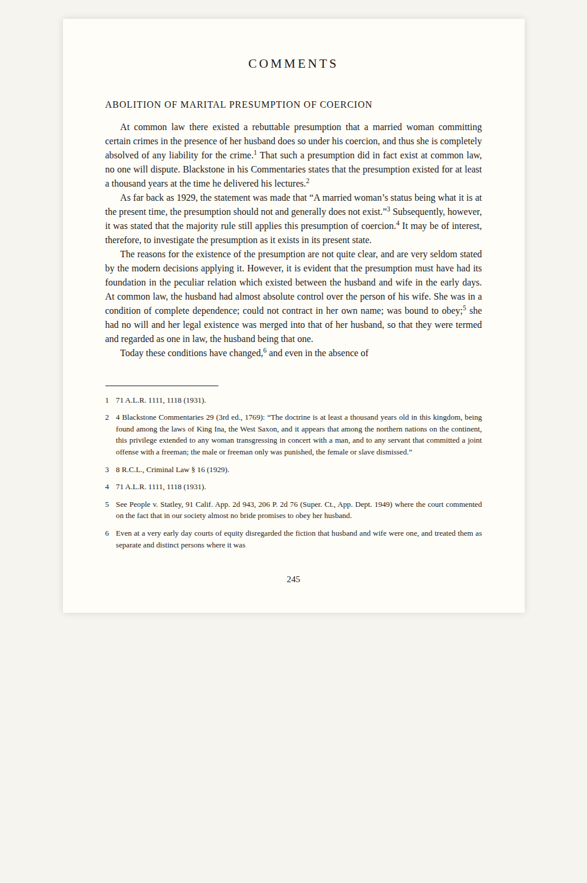COMMENTS
ABOLITION OF MARITAL PRESUMPTION OF COERCION
At common law there existed a rebuttable presumption that a married woman committing certain crimes in the presence of her husband does so under his coercion, and thus she is completely absolved of any liability for the crime.1 That such a presumption did in fact exist at common law, no one will dispute. Blackstone in his Commentaries states that the presumption existed for at least a thousand years at the time he delivered his lectures.2
As far back as 1929, the statement was made that “A married woman’s status being what it is at the present time, the presumption should not and generally does not exist.”3 Subsequently, however, it was stated that the majority rule still applies this presumption of coercion.4 It may be of interest, therefore, to investigate the presumption as it exists in its present state.
The reasons for the existence of the presumption are not quite clear, and are very seldom stated by the modern decisions applying it. However, it is evident that the presumption must have had its foundation in the peculiar relation which existed between the husband and wife in the early days. At common law, the husband had almost absolute control over the person of his wife. She was in a condition of complete dependence; could not contract in her own name; was bound to obey;5 she had no will and her legal existence was merged into that of her husband, so that they were termed and regarded as one in law, the husband being that one.
Today these conditions have changed,6 and even in the absence of
171 A.L.R. 1111, 1118 (1931).
24 Blackstone Commentaries 29 (3rd ed., 1769): “The doctrine is at least a thousand years old in this kingdom, being found among the laws of King Ina, the West Saxon, and it appears that among the northern nations on the continent, this privilege extended to any woman transgressing in concert with a man, and to any servant that committed a joint offense with a freeman; the male or freeman only was punished, the female or slave dismissed.”
38 R.C.L., Criminal Law § 16 (1929).
471 A.L.R. 1111, 1118 (1931).
5 See People v. Statley, 91 Calif. App. 2d 943, 206 P. 2d 76 (Super. Ct., App. Dept. 1949) where the court commented on the fact that in our society almost no bride promises to obey her husband.
6 Even at a very early day courts of equity disregarded the fiction that husband and wife were one, and treated them as separate and distinct persons where it was
245